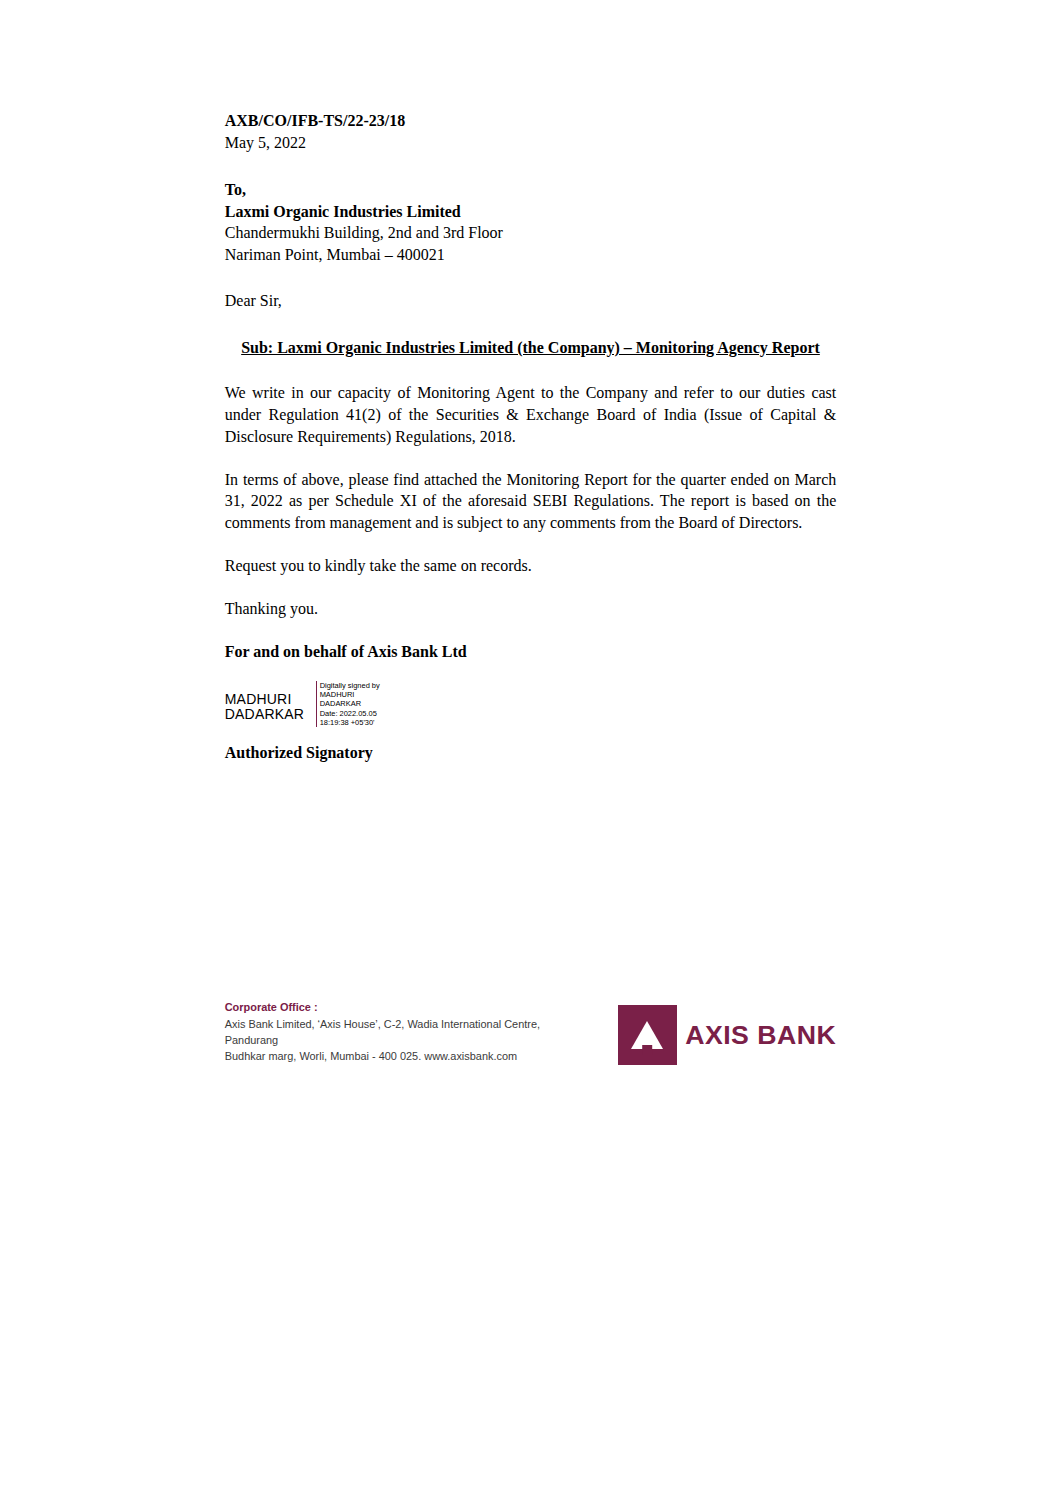AXB/CO/IFB-TS/22-23/18
May 5, 2022
To,
Laxmi Organic Industries Limited
Chandermukhi Building, 2nd and 3rd Floor
Nariman Point, Mumbai – 400021
Dear Sir,
Sub: Laxmi Organic Industries Limited (the Company) – Monitoring Agency Report
We write in our capacity of Monitoring Agent to the Company and refer to our duties cast under Regulation 41(2) of the Securities & Exchange Board of India (Issue of Capital & Disclosure Requirements) Regulations, 2018.
In terms of above, please find attached the Monitoring Report for the quarter ended on March 31, 2022 as per Schedule XI of the aforesaid SEBI Regulations. The report is based on the comments from management and is subject to any comments from the Board of Directors.
Request you to kindly take the same on records.
Thanking you.
For and on behalf of Axis Bank Ltd
MADHURI
DADARKAR
Digitally signed by MADHURI DADARKAR Date: 2022.05.05 18:19:38 +05'30'
Authorized Signatory
Corporate Office : Axis Bank Limited, ‘Axis House’, C-2, Wadia International Centre, Pandurang
Budhkar marg, Worli, Mumbai - 400 025. www.axisbank.com
AXIS BANK